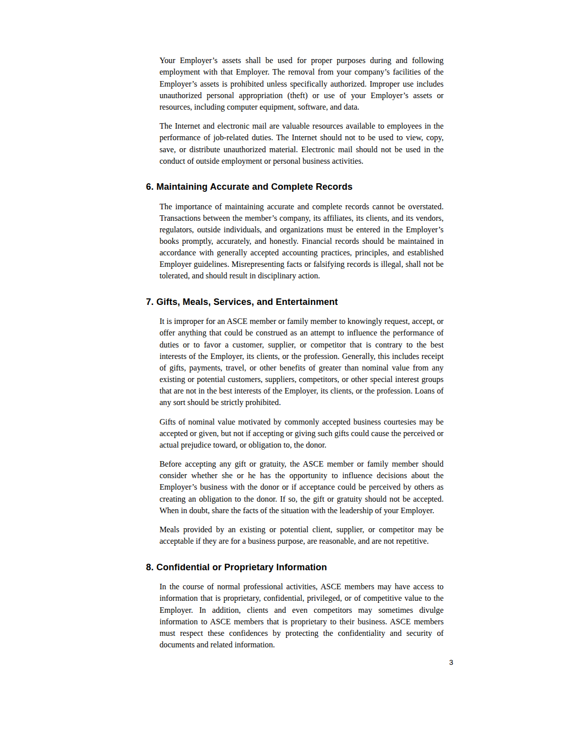Your Employer’s assets shall be used for proper purposes during and following employment with that Employer. The removal from your company’s facilities of the Employer’s assets is prohibited unless specifically authorized. Improper use includes unauthorized personal appropriation (theft) or use of your Employer’s assets or resources, including computer equipment, software, and data.
The Internet and electronic mail are valuable resources available to employees in the performance of job-related duties. The Internet should not to be used to view, copy, save, or distribute unauthorized material. Electronic mail should not be used in the conduct of outside employment or personal business activities.
6. Maintaining Accurate and Complete Records
The importance of maintaining accurate and complete records cannot be overstated. Transactions between the member’s company, its affiliates, its clients, and its vendors, regulators, outside individuals, and organizations must be entered in the Employer’s books promptly, accurately, and honestly. Financial records should be maintained in accordance with generally accepted accounting practices, principles, and established Employer guidelines. Misrepresenting facts or falsifying records is illegal, shall not be tolerated, and should result in disciplinary action.
7. Gifts, Meals, Services, and Entertainment
It is improper for an ASCE member or family member to knowingly request, accept, or offer anything that could be construed as an attempt to influence the performance of duties or to favor a customer, supplier, or competitor that is contrary to the best interests of the Employer, its clients, or the profession. Generally, this includes receipt of gifts, payments, travel, or other benefits of greater than nominal value from any existing or potential customers, suppliers, competitors, or other special interest groups that are not in the best interests of the Employer, its clients, or the profession. Loans of any sort should be strictly prohibited.
Gifts of nominal value motivated by commonly accepted business courtesies may be accepted or given, but not if accepting or giving such gifts could cause the perceived or actual prejudice toward, or obligation to, the donor.
Before accepting any gift or gratuity, the ASCE member or family member should consider whether she or he has the opportunity to influence decisions about the Employer’s business with the donor or if acceptance could be perceived by others as creating an obligation to the donor. If so, the gift or gratuity should not be accepted. When in doubt, share the facts of the situation with the leadership of your Employer.
Meals provided by an existing or potential client, supplier, or competitor may be acceptable if they are for a business purpose, are reasonable, and are not repetitive.
8. Confidential or Proprietary Information
In the course of normal professional activities, ASCE members may have access to information that is proprietary, confidential, privileged, or of competitive value to the Employer. In addition, clients and even competitors may sometimes divulge information to ASCE members that is proprietary to their business. ASCE members must respect these confidences by protecting the confidentiality and security of documents and related information.
3